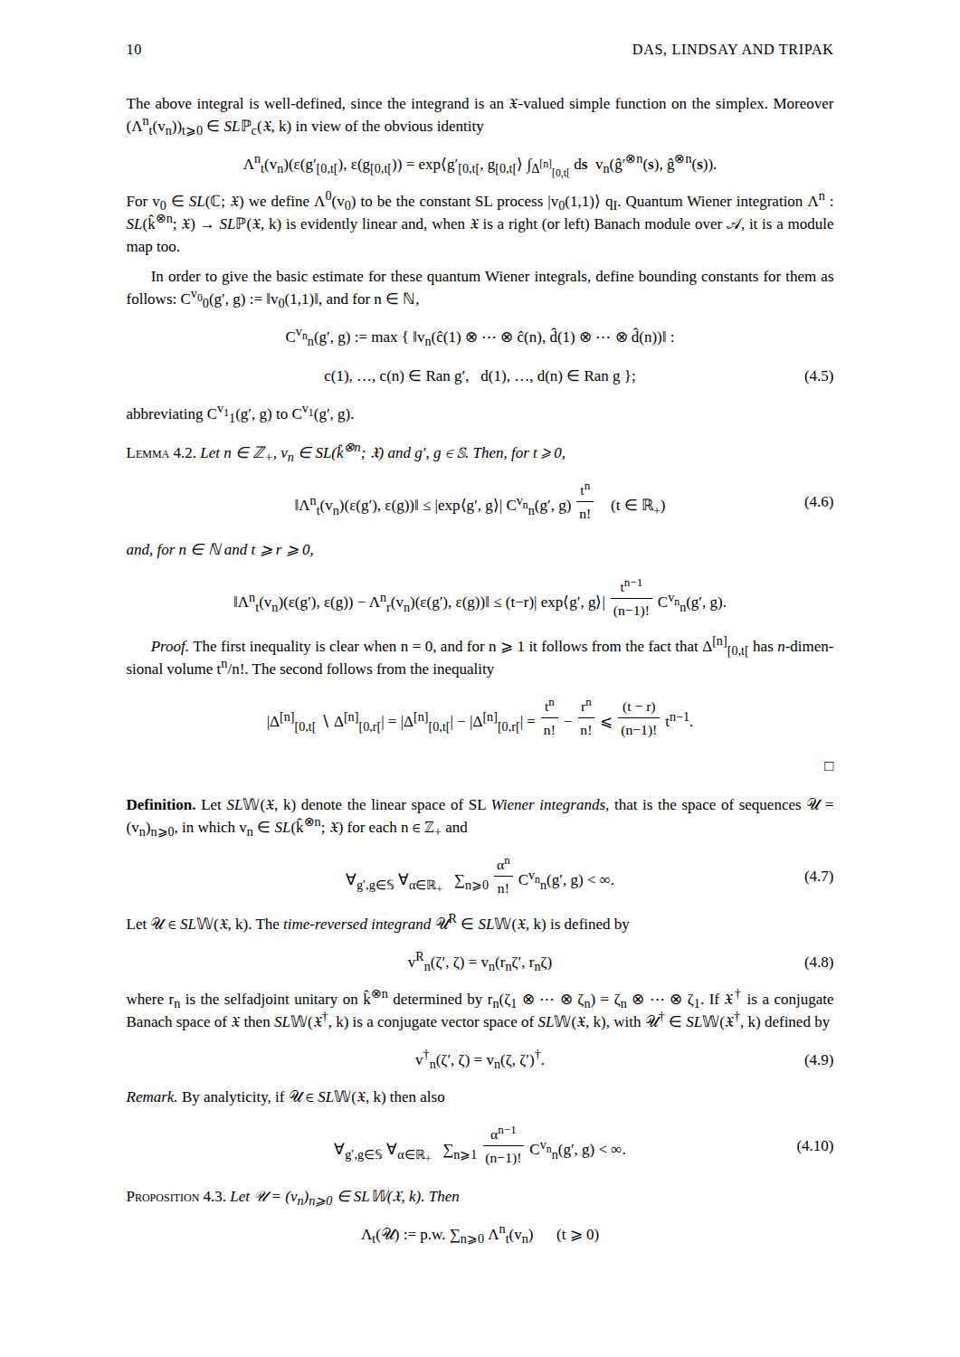10 DAS, LINDSAY AND TRIPAK
The above integral is well-defined, since the integrand is an 𝔛-valued simple function on the simplex. Moreover (Λnt(vn))t⩾0 ∈ SLℙc(𝔛, k) in view of the obvious identity
Λnt(vn)(ε(g′[0,t[), ε(g[0,t[)) = exp⟨g′[0,t[, g[0,t[⟩ ∫Δ[n][0,t[ ds vn(ĝ′⊗n(s), ĝ⊗n(s)).
For v0 ∈ SL(ℂ; 𝔛) we define Λ0(v0) to be the constant SL process |v0(1,1)⟩ qI. Quantum Wiener integration Λn : SL(k̂⊗n; 𝔛) → SLℙ(𝔛, k) is evidently linear and, when 𝔛 is a right (or left) Banach module over 𝒜, it is a module map too.
In order to give the basic estimate for these quantum Wiener integrals, define bounding constants for them as follows: Cv00(g′, g) := ‖v0(1,1)‖, and for n ∈ ℕ,
Cvnn(g′, g) := max { ‖vn(ĉ(1) ⊗ ⋯ ⊗ ĉ(n), d̂(1) ⊗ ⋯ ⊗ d̂(n))‖ :
c(1), …, c(n) ∈ Ran g′, d(1), …, d(n) ∈ Ran g }; (4.5)
abbreviating Cv11(g′, g) to Cv1(g′, g).
Lemma 4.2. Let n ∈ ℤ+, vn ∈ SL(k̂⊗n; 𝔛) and g′, g ∈ 𝕊. Then, for t ⩾ 0,
‖Λnt(vn)(ε(g′), ε(g))‖ ≤ |exp⟨g′, g⟩| Cvnn(g′, g) tn n! (t ∈ ℝ+) (4.6)
and, for n ∈ ℕ and t ⩾ r ⩾ 0,
‖Λnt(vn)(ε(g′), ε(g)) − Λnr(vn)(ε(g′), ε(g))‖ ≤ (t−r)| exp⟨g′, g⟩| tn−1(n−1)! Cvnn(g′, g).
Proof. The first inequality is clear when n = 0, and for n ⩾ 1 it follows from the fact that Δ[n][0,t[ has n-dimensional volume tn/n!. The second follows from the inequality
|Δ[n][0,t[ ∖ Δ[n][0,r[| = |Δ[n][0,t[| − |Δ[n][0,r[| = tn n! − rn n! ⩽ (t − r)(n−1)! tn−1.
□
Definition. Let SL𝕎(𝔛, k) denote the linear space of SL Wiener integrands, that is the space of sequences 𝒰 = (vn)n⩾0, in which vn ∈ SL(k̂⊗n; 𝔛) for each n ∈ ℤ+ and
∀g′,g∈𝕊 ∀α∈ℝ+ ∑n⩾0 αn n! Cvnn(g′, g) < ∞. (4.7)
Let 𝒰 ∈ SL𝕎(𝔛, k). The time-reversed integrand 𝒰R ∈ SL𝕎(𝔛, k) is defined by
vRn(ζ′, ζ) = vn(rnζ′, rnζ) (4.8)
where rn is the selfadjoint unitary on k̂⊗n determined by rn(ζ1 ⊗ ⋯ ⊗ ζn) = ζn ⊗ ⋯ ⊗ ζ1. If 𝔛† is a conjugate Banach space of 𝔛 then SL𝕎(𝔛†, k) is a conjugate vector space of SL𝕎(𝔛, k), with 𝒰† ∈ SL𝕎(𝔛†, k) defined by
v†n(ζ′, ζ) = vn(ζ, ζ′)†. (4.9)
Remark. By analyticity, if 𝒰 ∈ SL𝕎(𝔛, k) then also
∀g′,g∈𝕊 ∀α∈ℝ+ ∑n⩾1 αn−1(n−1)! Cvnn(g′, g) < ∞. (4.10)
Proposition 4.3. Let 𝒰 = (vn)n⩾0 ∈ SL𝕎(𝔛, k). Then
Λt(𝒰) := p.w. ∑n⩾0 Λnt(vn) (t ⩾ 0)